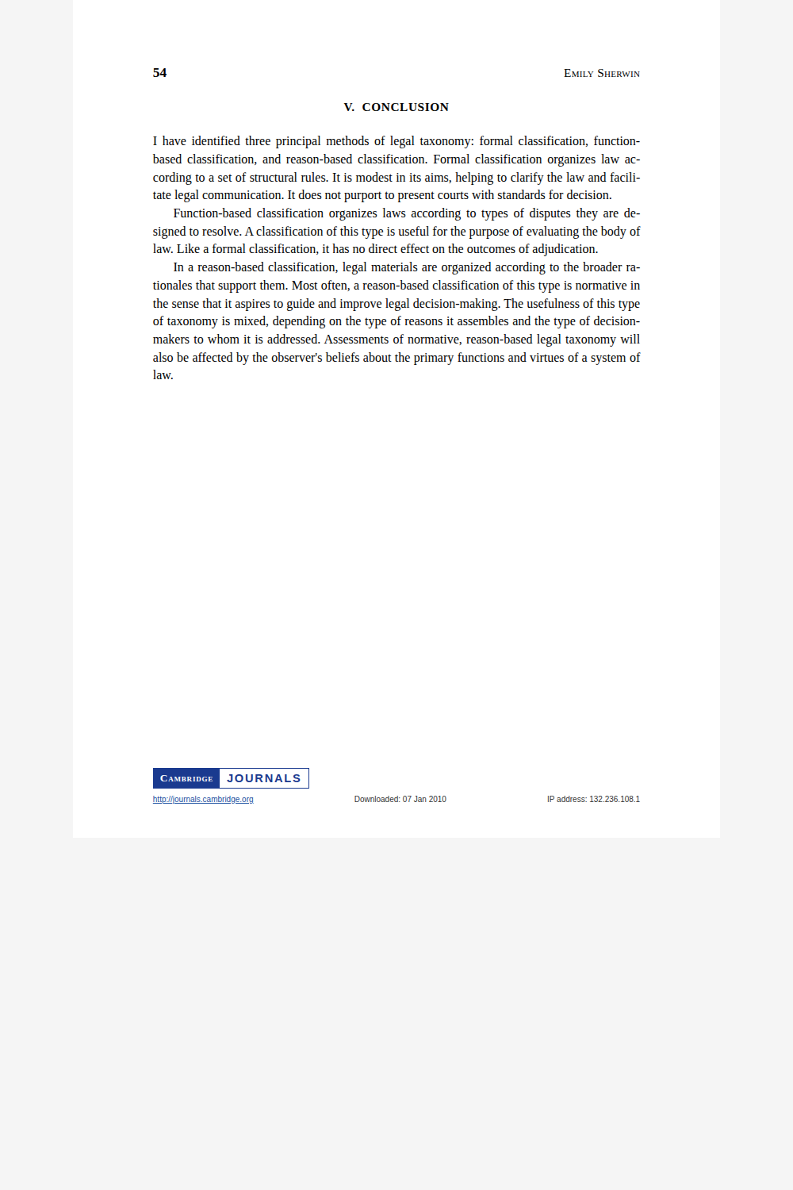54 Emily Sherwin
V. CONCLUSION
I have identified three principal methods of legal taxonomy: formal classification, function-based classification, and reason-based classification. Formal classification organizes law according to a set of structural rules. It is modest in its aims, helping to clarify the law and facilitate legal communication. It does not purport to present courts with standards for decision.
Function-based classification organizes laws according to types of disputes they are designed to resolve. A classification of this type is useful for the purpose of evaluating the body of law. Like a formal classification, it has no direct effect on the outcomes of adjudication.
In a reason-based classification, legal materials are organized according to the broader rationales that support them. Most often, a reason-based classification of this type is normative in the sense that it aspires to guide and improve legal decision-making. The usefulness of this type of taxonomy is mixed, depending on the type of reasons it assembles and the type of decision-makers to whom it is addressed. Assessments of normative, reason-based legal taxonomy will also be affected by the observer's beliefs about the primary functions and virtues of a system of law.
Cambridge JOURNALS
http://journals.cambridge.org Downloaded: 07 Jan 2010 IP address: 132.236.108.1